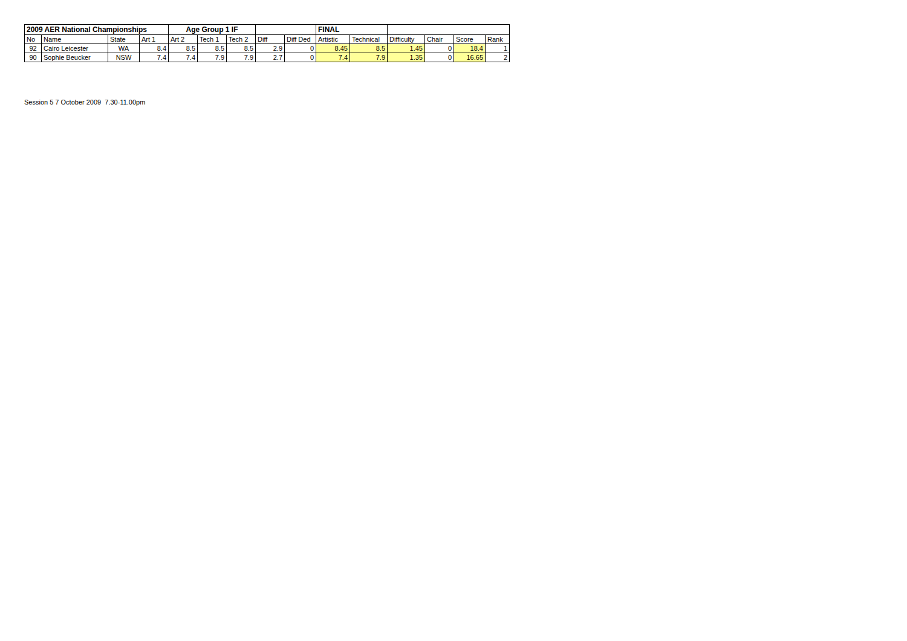| 2009 AER National Championships | Age Group 1 IF | | FINAL | |
| No | Name | State | Art 1 | Art 2 | Tech 1 | Tech 2 | Diff | Diff Ded | Artistic | Technical | Difficulty | Chair | Score | Rank |
| 92 | Cairo Leicester | WA | 8.4 | 8.5 | 8.5 | 8.5 | 2.9 | 0 | 8.45 | 8.5 | 1.45 | 0 | 18.4 | 1 |
| 90 | Sophie Beucker | NSW | 7.4 | 7.4 | 7.9 | 7.9 | 2.7 | 0 | 7.4 | 7.9 | 1.35 | 0 | 16.65 | 2 |
Session 5 7 October 2009 7.30-11.00pm